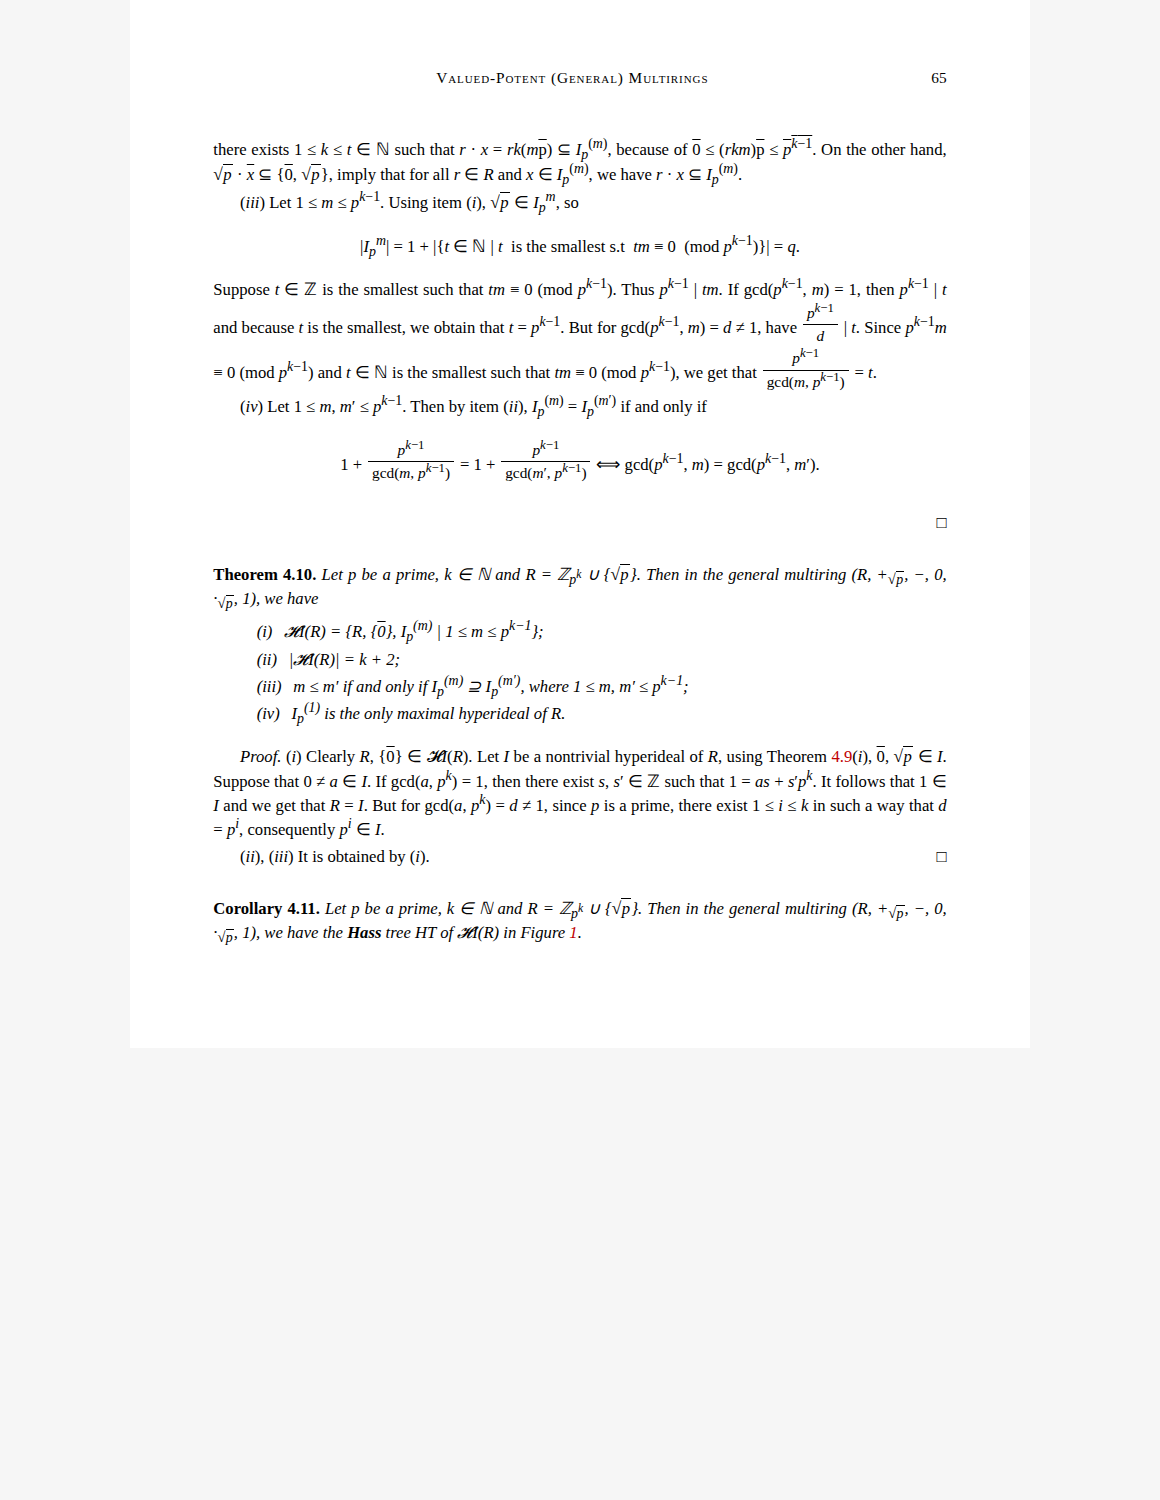Valued-Potent (General) Multirings 65
there exists 1 ≤ k ≤ t ∈ ℕ such that r · x = rk(mp) ⊆ Ip(m), because of 0 ≤ (rkm)p ≤ pk−1. On the other hand, √p · x ⊆ {0, √p}, imply that for all r ∈ R and x ∈ Ip(m), we have r · x ⊆ Ip(m).
(iii) Let 1 ≤ m ≤ pk−1. Using item (i), √p ∈ Ipm, so
|Ipm| = 1 + |{t ∈ ℕ | t is the smallest s.t tm ≡ 0 (mod pk−1)}| = q.
Suppose t ∈ ℤ is the smallest such that tm ≡ 0 (mod pk−1). Thus pk−1 | tm. If gcd(pk−1, m) = 1, then pk−1 | t and because t is the smallest, we obtain that t = pk−1. But for gcd(pk−1, m) = d ≠ 1, have pk−1 d | t. Since pk−1m ≡ 0 (mod pk−1) and t ∈ ℕ is the smallest such that tm ≡ 0 (mod pk−1), we get that pk−1 gcd(m, pk−1) = t.
(iv) Let 1 ≤ m, m′ ≤ pk−1. Then by item (ii), Ip(m) = Ip(m′) if and only if
1 + pk−1 gcd(m, pk−1) = 1 + pk−1 gcd(m′, pk−1) ⟺ gcd(pk−1, m) = gcd(pk−1, m′).
□
Theorem 4.10. Let p be a prime, k ∈ ℕ and R = ℤpk ∪ {√p}. Then in the general multiring (R, +√p, −, 0, ·√p, 1), we have
(i) 𝓗I(R) = {R, {0}, Ip(m) | 1 ≤ m ≤ pk−1};
(ii) |𝓗I(R)| = k + 2;
(iii) m ≤ m′ if and only if Ip(m) ⊇ Ip(m′), where 1 ≤ m, m′ ≤ pk−1;
(iv) Ip(1) is the only maximal hyperideal of R.
Proof. (i) Clearly R, {0} ∈ 𝓗I(R). Let I be a nontrivial hyperideal of R, using Theorem 4.9(i), 0, √p ∈ I. Suppose that 0 ≠ a ∈ I. If gcd(a, pk) = 1, then there exist s, s′ ∈ ℤ such that 1 = as + s′pk. It follows that 1 ∈ I and we get that R = I. But for gcd(a, pk) = d ≠ 1, since p is a prime, there exist 1 ≤ i ≤ k in such a way that d = pi, consequently pi ∈ I.
(ii), (iii) It is obtained by (i). □
Corollary 4.11. Let p be a prime, k ∈ ℕ and R = ℤpk ∪ {√p}. Then in the general multiring (R, +√p, −, 0, ·√p, 1), we have the Hass tree HT of 𝓗I(R) in Figure 1.